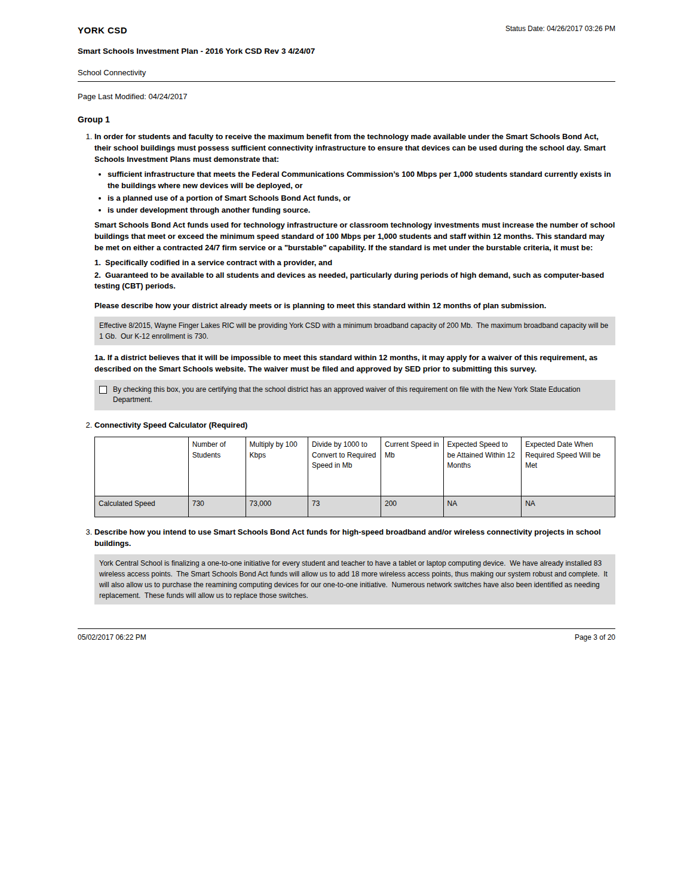YORK CSD
Status Date: 04/26/2017 03:26 PM
Smart Schools Investment Plan - 2016 York CSD Rev 3 4/24/07
School Connectivity
Page Last Modified: 04/24/2017
Group 1
In order for students and faculty to receive the maximum benefit from the technology made available under the Smart Schools Bond Act, their school buildings must possess sufficient connectivity infrastructure to ensure that devices can be used during the school day. Smart Schools Investment Plans must demonstrate that:
sufficient infrastructure that meets the Federal Communications Commission’s 100 Mbps per 1,000 students standard currently exists in the buildings where new devices will be deployed, or
is a planned use of a portion of Smart Schools Bond Act funds, or
is under development through another funding source.
Smart Schools Bond Act funds used for technology infrastructure or classroom technology investments must increase the number of school buildings that meet or exceed the minimum speed standard of 100 Mbps per 1,000 students and staff within 12 months. This standard may be met on either a contracted 24/7 firm service or a "burstable" capability. If the standard is met under the burstable criteria, it must be:
1. Specifically codified in a service contract with a provider, and
2. Guaranteed to be available to all students and devices as needed, particularly during periods of high demand, such as computer-based testing (CBT) periods.
Please describe how your district already meets or is planning to meet this standard within 12 months of plan submission.
Effective 8/2015, Wayne Finger Lakes RIC will be providing York CSD with a minimum broadband capacity of 200 Mb. The maximum broadband capacity will be 1 Gb. Our K-12 enrollment is 730.
1a. If a district believes that it will be impossible to meet this standard within 12 months, it may apply for a waiver of this requirement, as described on the Smart Schools website. The waiver must be filed and approved by SED prior to submitting this survey.
By checking this box, you are certifying that the school district has an approved waiver of this requirement on file with the New York State Education Department.
Connectivity Speed Calculator (Required)
| | Number of Students | Multiply by 100 Kbps | Divide by 1000 to Convert to Required Speed in Mb | Current Speed in Mb | Expected Speed to be Attained Within 12 Months | Expected Date When Required Speed Will be Met |
| --- | --- | --- | --- | --- | --- | --- |
| Calculated Speed | 730 | 73,000 | 73 | 200 | NA | NA |
Describe how you intend to use Smart Schools Bond Act funds for high-speed broadband and/or wireless connectivity projects in school buildings.
York Central School is finalizing a one-to-one initiative for every student and teacher to have a tablet or laptop computing device. We have already installed 83 wireless access points. The Smart Schools Bond Act funds will allow us to add 18 more wireless access points, thus making our system robust and complete. It will also allow us to purchase the reamining computing devices for our one-to-one initiative. Numerous network switches have also been identified as needing replacement. These funds will allow us to replace those switches.
05/02/2017 06:22 PM
Page 3 of 20